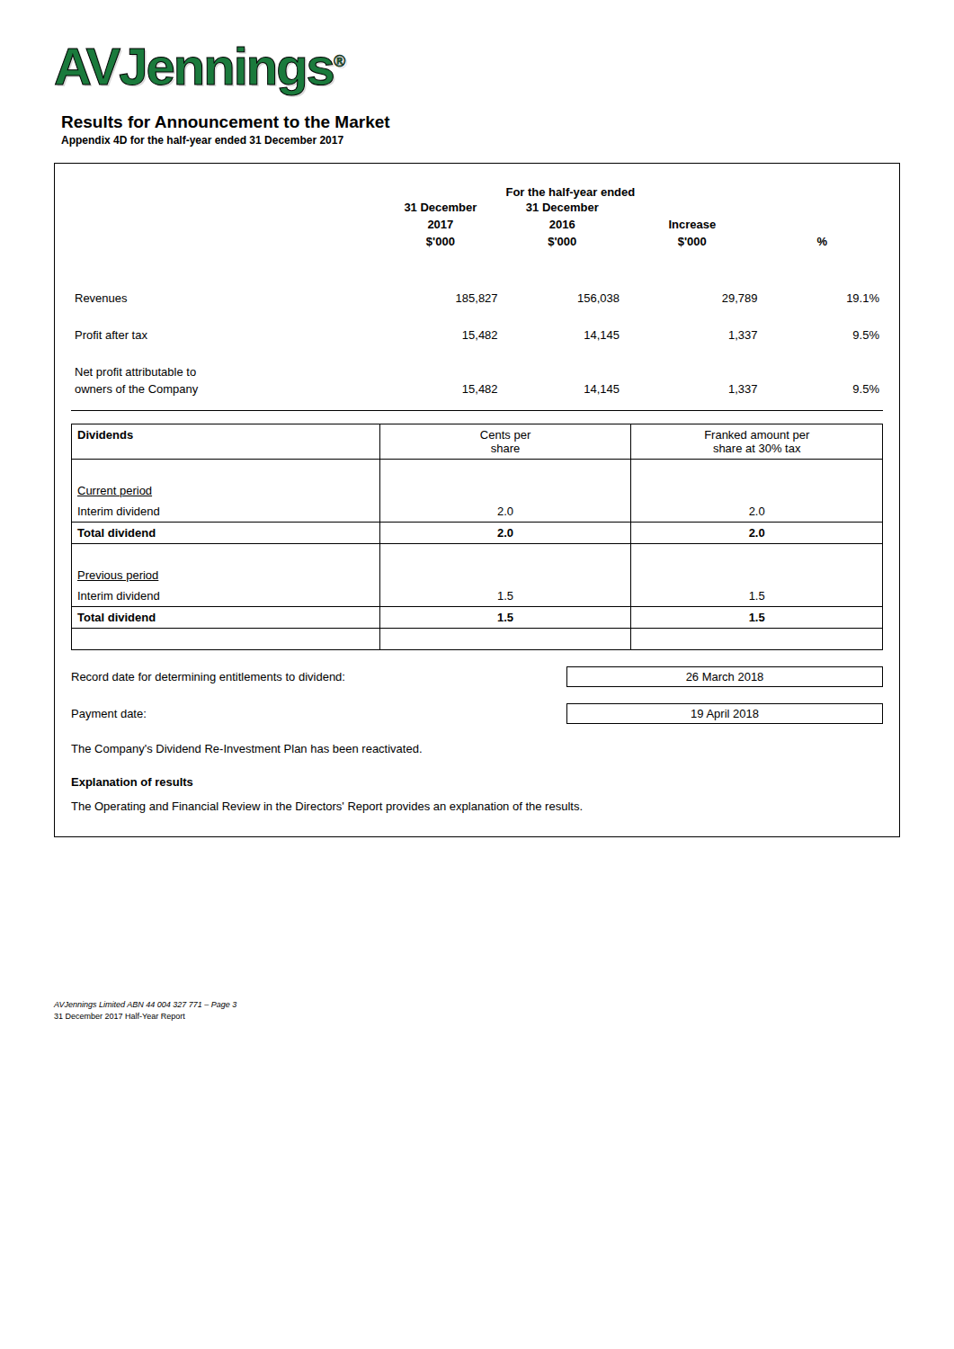AVJennings®
Results for Announcement to the Market
Appendix 4D for the half-year ended 31 December 2017
| | For the half-year ended | |
| | 31 December | 31 December | | |
| | 2017 | 2016 | Increase | |
| | $'000 | $'000 | $'000 | % |
| Revenues | 185,827 | 156,038 | 29,789 | 19.1% |
| Profit after tax | 15,482 | 14,145 | 1,337 | 9.5% |
| Net profit attributable to | | | | |
| owners of the Company | 15,482 | 14,145 | 1,337 | 9.5% |
| Dividends | Cents per share | Franked amount per share at 30% tax |
| Current period | | |
| Interim dividend | 2.0 | 2.0 |
| Total dividend | 2.0 | 2.0 |
| Previous period | | |
| Interim dividend | 1.5 | 1.5 |
| Total dividend | 1.5 | 1.5 |
Record date for determining entitlements to dividend: 26 March 2018
Payment date: 19 April 2018
The Company's Dividend Re-Investment Plan has been reactivated.
Explanation of results
The Operating and Financial Review in the Directors' Report provides an explanation of the results.
AVJennings Limited ABN 44 004 327 771 – Page 3
31 December 2017 Half-Year Report